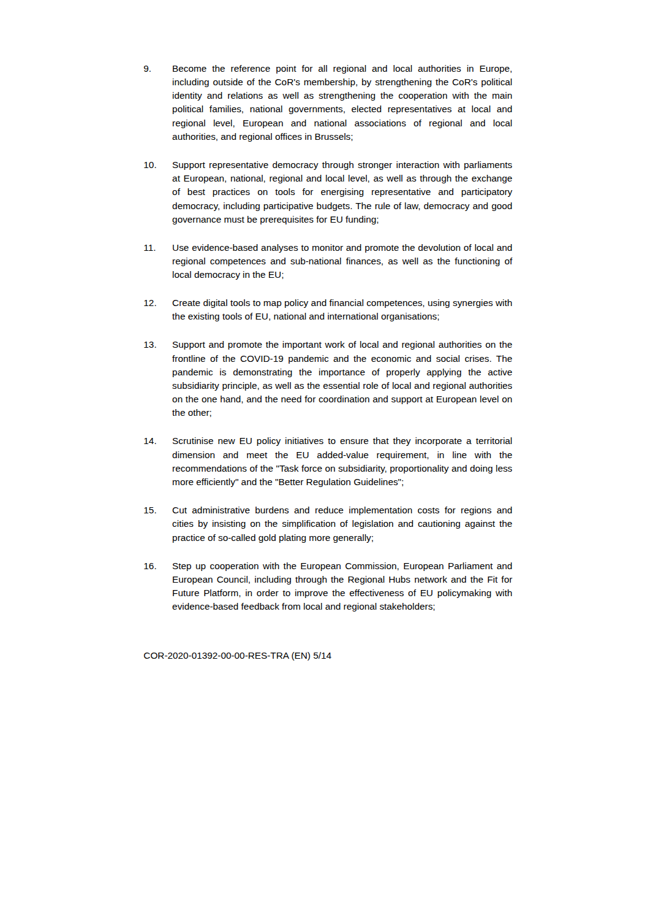9. Become the reference point for all regional and local authorities in Europe, including outside of the CoR's membership, by strengthening the CoR's political identity and relations as well as strengthening the cooperation with the main political families, national governments, elected representatives at local and regional level, European and national associations of regional and local authorities, and regional offices in Brussels;
10. Support representative democracy through stronger interaction with parliaments at European, national, regional and local level, as well as through the exchange of best practices on tools for energising representative and participatory democracy, including participative budgets. The rule of law, democracy and good governance must be prerequisites for EU funding;
11. Use evidence-based analyses to monitor and promote the devolution of local and regional competences and sub-national finances, as well as the functioning of local democracy in the EU;
12. Create digital tools to map policy and financial competences, using synergies with the existing tools of EU, national and international organisations;
13. Support and promote the important work of local and regional authorities on the frontline of the COVID-19 pandemic and the economic and social crises. The pandemic is demonstrating the importance of properly applying the active subsidiarity principle, as well as the essential role of local and regional authorities on the one hand, and the need for coordination and support at European level on the other;
14. Scrutinise new EU policy initiatives to ensure that they incorporate a territorial dimension and meet the EU added-value requirement, in line with the recommendations of the "Task force on subsidiarity, proportionality and doing less more efficiently" and the "Better Regulation Guidelines";
15. Cut administrative burdens and reduce implementation costs for regions and cities by insisting on the simplification of legislation and cautioning against the practice of so-called gold plating more generally;
16. Step up cooperation with the European Commission, European Parliament and European Council, including through the Regional Hubs network and the Fit for Future Platform, in order to improve the effectiveness of EU policymaking with evidence-based feedback from local and regional stakeholders;
COR-2020-01392-00-00-RES-TRA (EN) 5/14